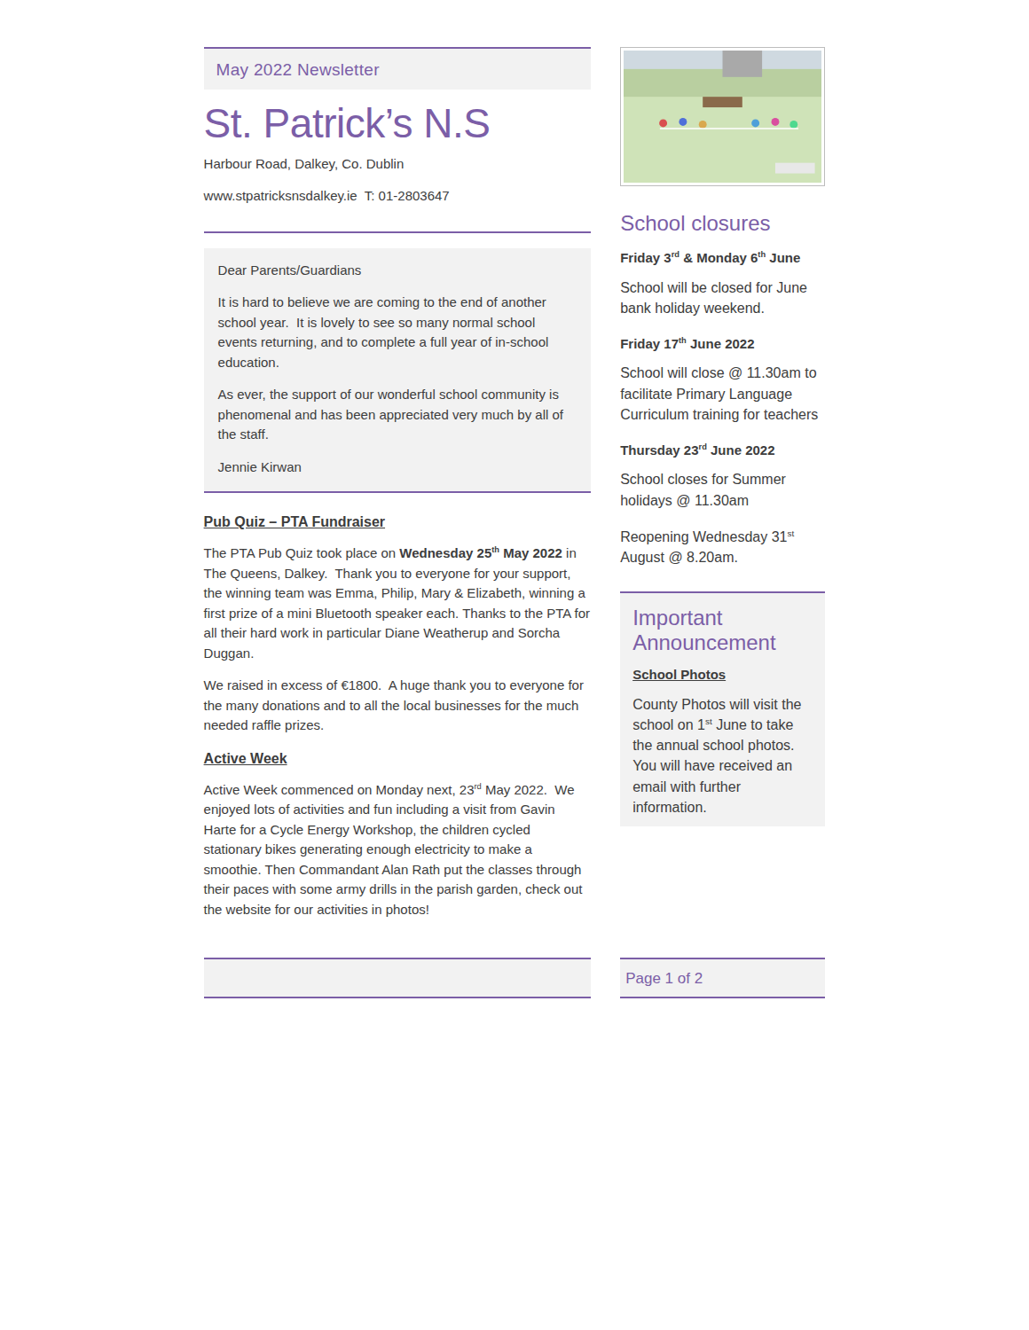May 2022 Newsletter
St. Patrick’s N.S
Harbour Road, Dalkey, Co. Dublin
www.stpatricksnsdalkey.ie T: 01-2803647
Dear Parents/Guardians
It is hard to believe we are coming to the end of another school year. It is lovely to see so many normal school events returning, and to complete a full year of in-school education.
As ever, the support of our wonderful school community is phenomenal and has been appreciated very much by all of the staff.
Jennie Kirwan
Pub Quiz – PTA Fundraiser
The PTA Pub Quiz took place on Wednesday 25th May 2022 in The Queens, Dalkey. Thank you to everyone for your support, the winning team was Emma, Philip, Mary & Elizabeth, winning a first prize of a mini Bluetooth speaker each. Thanks to the PTA for all their hard work in particular Diane Weatherup and Sorcha Duggan.
We raised in excess of €1800. A huge thank you to everyone for the many donations and to all the local businesses for the much needed raffle prizes.
Active Week
Active Week commenced on Monday next, 23rd May 2022. We enjoyed lots of activities and fun including a visit from Gavin Harte for a Cycle Energy Workshop, the children cycled stationary bikes generating enough electricity to make a smoothie. Then Commandant Alan Rath put the classes through their paces with some army drills in the parish garden, check out the website for our activities in photos!
School closures
Friday 3rd & Monday 6th June
School will be closed for June bank holiday weekend.
Friday 17th June 2022
School will close @ 11.30am to facilitate Primary Language Curriculum training for teachers
Thursday 23rd June 2022
School closes for Summer holidays @ 11.30am
Reopening Wednesday 31st August @ 8.20am.
Important Announcement
School Photos
County Photos will visit the school on 1st June to take the annual school photos. You will have received an email with further information.
Page 1 of 2